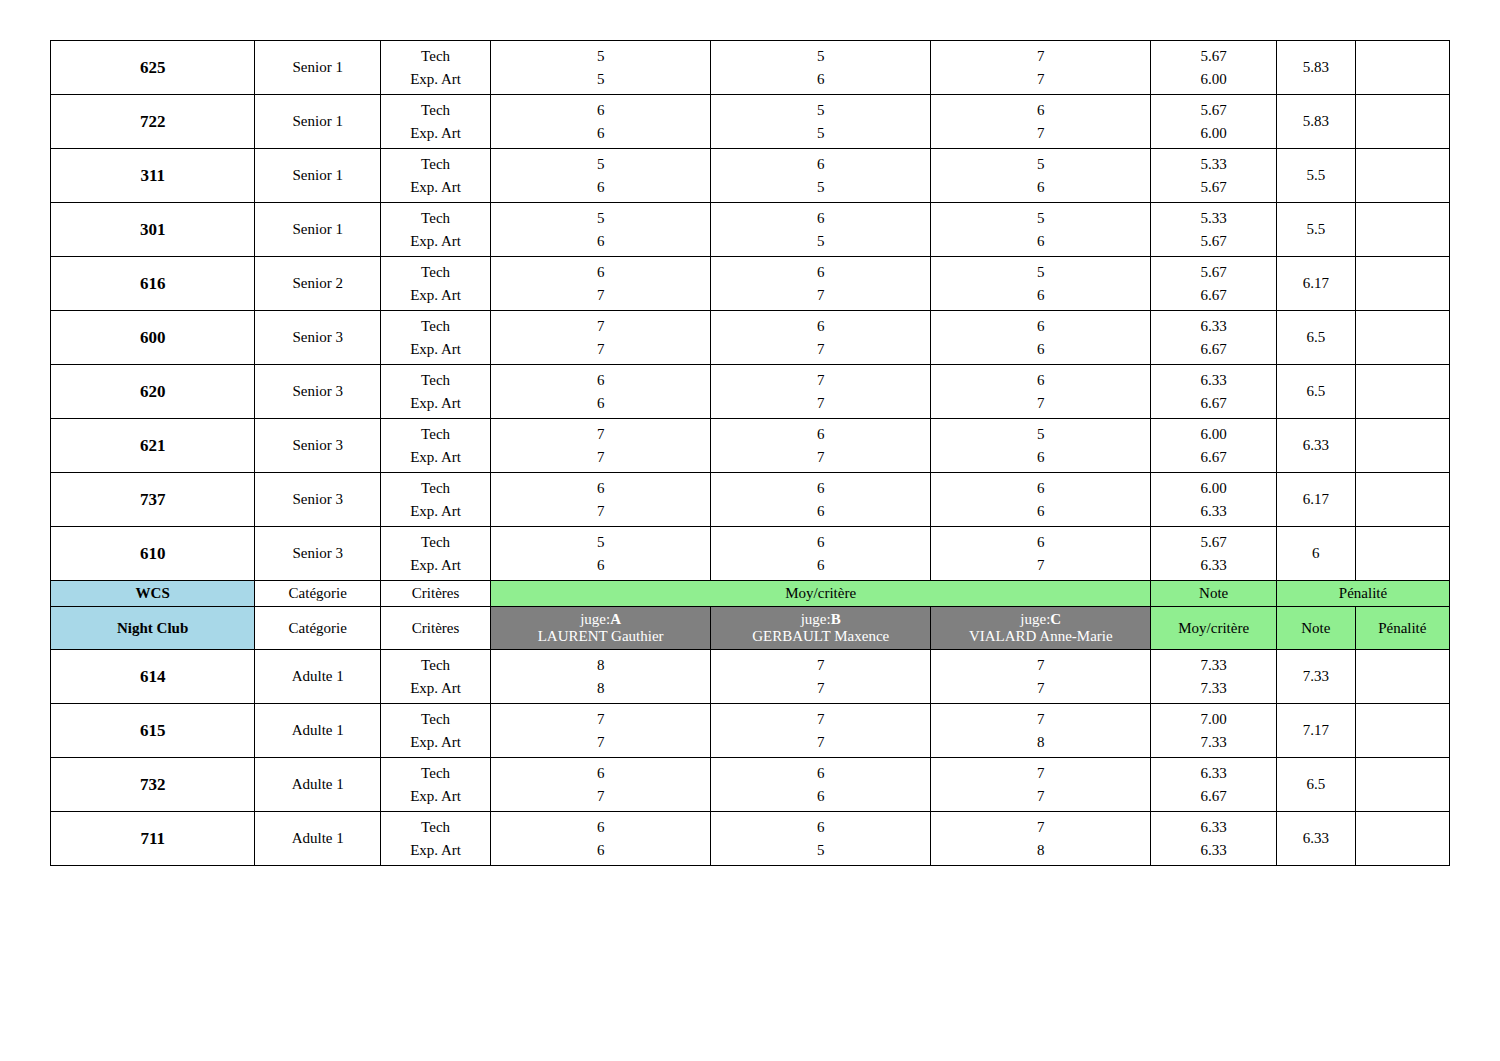| 625 | Senior 1 | Tech Exp. Art | 5 5 | 5 6 | 7 7 | 5.67 6.00 | 5.83 | |
| 722 | Senior 1 | Tech Exp. Art | 6 6 | 5 5 | 6 7 | 5.67 6.00 | 5.83 | |
| 311 | Senior 1 | Tech Exp. Art | 5 6 | 6 5 | 5 6 | 5.33 5.67 | 5.5 | |
| 301 | Senior 1 | Tech Exp. Art | 5 6 | 6 5 | 5 6 | 5.33 5.67 | 5.5 | |
| 616 | Senior 2 | Tech Exp. Art | 6 7 | 6 7 | 5 6 | 5.67 6.67 | 6.17 | |
| 600 | Senior 3 | Tech Exp. Art | 7 7 | 6 7 | 6 6 | 6.33 6.67 | 6.5 | |
| 620 | Senior 3 | Tech Exp. Art | 6 6 | 7 7 | 6 7 | 6.33 6.67 | 6.5 | |
| 621 | Senior 3 | Tech Exp. Art | 7 7 | 6 7 | 5 6 | 6.00 6.67 | 6.33 | |
| 737 | Senior 3 | Tech Exp. Art | 6 7 | 6 6 | 6 6 | 6.00 6.33 | 6.17 | |
| 610 | Senior 3 | Tech Exp. Art | 5 6 | 6 6 | 6 7 | 5.67 6.33 | 6 | |
| WCS | Catégorie | Critères | Moy/critère | Note | Pénalité |
| Night Club | Catégorie | Critères | juge: A LAURENT Gauthier | juge: B GERBAULT Maxence | juge: C VIALARD Anne-Marie | Moy/critère | Note | Pénalité |
| 614 | Adulte 1 | Tech Exp. Art | 8 8 | 7 7 | 7 7 | 7.33 7.33 | 7.33 | |
| 615 | Adulte 1 | Tech Exp. Art | 7 7 | 7 7 | 7 8 | 7.00 7.33 | 7.17 | |
| 732 | Adulte 1 | Tech Exp. Art | 6 7 | 6 6 | 7 7 | 6.33 6.67 | 6.5 | |
| 711 | Adulte 1 | Tech Exp. Art | 6 6 | 6 5 | 7 8 | 6.33 6.33 | 6.33 | |